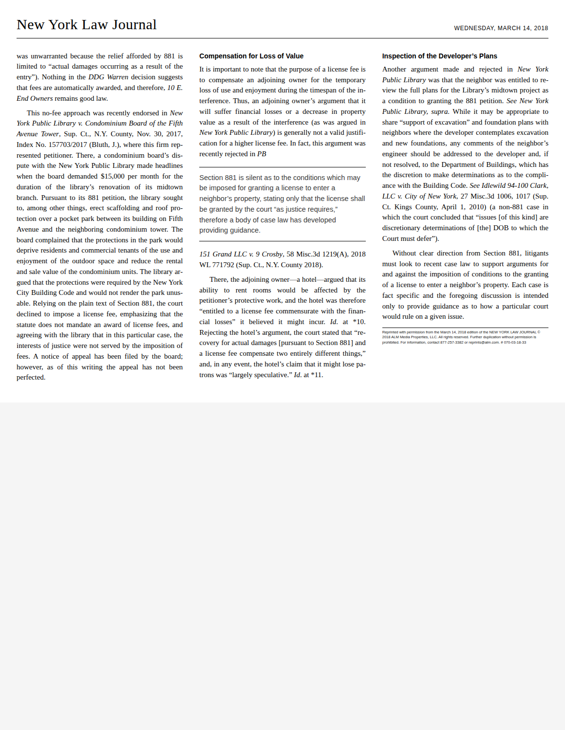New York Law Journal
Wednesday, March 14, 2018
was unwarranted because the relief afforded by 881 is limited to “actual damages occurring as a result of the entry”). Nothing in the DDG Warren decision suggests that fees are automatically awarded, and therefore, 10 E. End Owners remains good law.
This no-fee approach was recently endorsed in New York Public Library v. Condominium Board of the Fifth Avenue Tower, Sup. Ct., N.Y. County, Nov. 30, 2017, Index No. 157703/2017 (Bluth, J.), where this firm represented petitioner. There, a condominium board’s dispute with the New York Public Library made headlines when the board demanded $15,000 per month for the duration of the library’s renovation of its midtown branch. Pursuant to its 881 petition, the library sought to, among other things, erect scaffolding and roof protection over a pocket park between its building on Fifth Avenue and the neighboring condominium tower. The board complained that the protections in the park would deprive residents and commercial tenants of the use and enjoyment of the outdoor space and reduce the rental and sale value of the condominium units. The library argued that the protections were required by the New York City Building Code and would not render the park unusable. Relying on the plain text of Section 881, the court declined to impose a license fee, emphasizing that the statute does not mandate an award of license fees, and agreeing with the library that in this particular case, the interests of justice were not served by the imposition of fees. A notice of appeal has been filed by the board; however, as of this writing the appeal has not been perfected.
Compensation for Loss of Value
It is important to note that the purpose of a license fee is to compensate an adjoining owner for the temporary loss of use and enjoyment during the timespan of the interference. Thus, an adjoining owner’s argument that it will suffer financial losses or a decrease in property value as a result of the interference (as was argued in New York Public Library) is generally not a valid justification for a higher license fee. In fact, this argument was recently rejected in PB
Section 881 is silent as to the conditions which may be imposed for granting a license to enter a neighbor’s property, stating only that the license shall be granted by the court “as justice requires,” therefore a body of case law has developed providing guidance.
151 Grand LLC v. 9 Crosby, 58 Misc.3d 1219(A), 2018 WL 771792 (Sup. Ct., N.Y. County 2018).
There, the adjoining owner—a hotel—argued that its ability to rent rooms would be affected by the petitioner’s protective work, and the hotel was therefore “entitled to a license fee commensurate with the financial losses” it believed it might incur. Id. at *10. Rejecting the hotel’s argument, the court stated that “recovery for actual damages [pursuant to Section 881] and a license fee compensate two entirely different things,” and, in any event, the hotel’s claim that it might lose patrons was “largely speculative.” Id. at *11.
Inspection of the Developer’s Plans
Another argument made and rejected in New York Public Library was that the neighbor was entitled to review the full plans for the Library’s midtown project as a condition to granting the 881 petition. See New York Public Library, supra. While it may be appropriate to share “support of excavation” and foundation plans with neighbors where the developer contemplates excavation and new foundations, any comments of the neighbor’s engineer should be addressed to the developer and, if not resolved, to the Department of Buildings, which has the discretion to make determinations as to the compliance with the Building Code. See Idlewild 94-100 Clark, LLC v. City of New York, 27 Misc.3d 1006, 1017 (Sup. Ct. Kings County, April 1, 2010) (a non-881 case in which the court concluded that “issues [of this kind] are discretionary determinations of [the] DOB to which the Court must defer”).
Without clear direction from Section 881, litigants must look to recent case law to support arguments for and against the imposition of conditions to the granting of a license to enter a neighbor’s property. Each case is fact specific and the foregoing discussion is intended only to provide guidance as to how a particular court would rule on a given issue.
Reprinted with permission from the March 14, 2018 edition of the NEW YORK LAW JOURNAL © 2018 ALM Media Properties, LLC. All rights reserved. Further duplication without permission is prohibited. For information, contact 877-257-3382 or reprints@alm.com. # 070-03-18-33